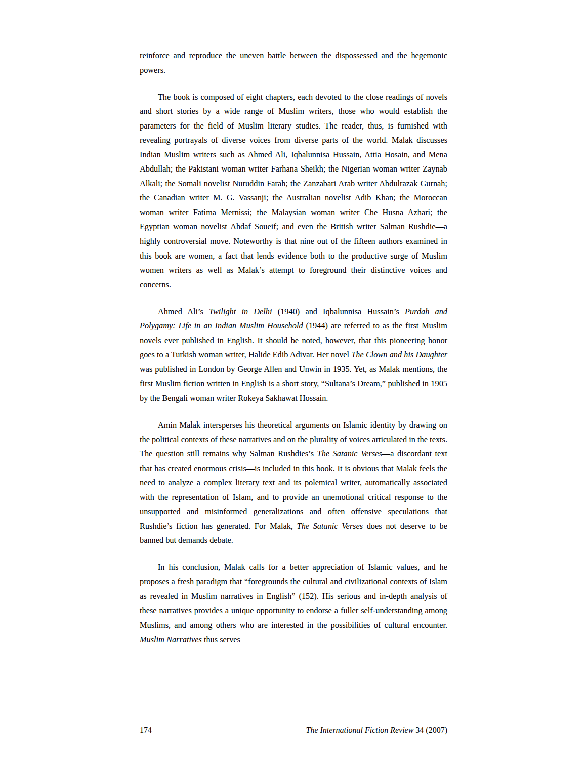reinforce and reproduce the uneven battle between the dispossessed and the hegemonic powers.
The book is composed of eight chapters, each devoted to the close readings of novels and short stories by a wide range of Muslim writers, those who would establish the parameters for the field of Muslim literary studies. The reader, thus, is furnished with revealing portrayals of diverse voices from diverse parts of the world. Malak discusses Indian Muslim writers such as Ahmed Ali, Iqbalunnisa Hussain, Attia Hosain, and Mena Abdullah; the Pakistani woman writer Farhana Sheikh; the Nigerian woman writer Zaynab Alkali; the Somali novelist Nuruddin Farah; the Zanzabari Arab writer Abdulrazak Gurnah; the Canadian writer M. G. Vassanji; the Australian novelist Adib Khan; the Moroccan woman writer Fatima Mernissi; the Malaysian woman writer Che Husna Azhari; the Egyptian woman novelist Ahdaf Soueif; and even the British writer Salman Rushdie—a highly controversial move. Noteworthy is that nine out of the fifteen authors examined in this book are women, a fact that lends evidence both to the productive surge of Muslim women writers as well as Malak’s attempt to foreground their distinctive voices and concerns.
Ahmed Ali’s Twilight in Delhi (1940) and Iqbalunnisa Hussain’s Purdah and Polygamy: Life in an Indian Muslim Household (1944) are referred to as the first Muslim novels ever published in English. It should be noted, however, that this pioneering honor goes to a Turkish woman writer, Halide Edib Adivar. Her novel The Clown and his Daughter was published in London by George Allen and Unwin in 1935. Yet, as Malak mentions, the first Muslim fiction written in English is a short story, “Sultana’s Dream,” published in 1905 by the Bengali woman writer Rokeya Sakhawat Hossain.
Amin Malak intersperses his theoretical arguments on Islamic identity by drawing on the political contexts of these narratives and on the plurality of voices articulated in the texts. The question still remains why Salman Rushdies’s The Satanic Verses—a discordant text that has created enormous crisis—is included in this book. It is obvious that Malak feels the need to analyze a complex literary text and its polemical writer, automatically associated with the representation of Islam, and to provide an unemotional critical response to the unsupported and misinformed generalizations and often offensive speculations that Rushdie’s fiction has generated. For Malak, The Satanic Verses does not deserve to be banned but demands debate.
In his conclusion, Malak calls for a better appreciation of Islamic values, and he proposes a fresh paradigm that “foregrounds the cultural and civilizational contexts of Islam as revealed in Muslim narratives in English” (152). His serious and in-depth analysis of these narratives provides a unique opportunity to endorse a fuller self-understanding among Muslims, and among others who are interested in the possibilities of cultural encounter. Muslim Narratives thus serves
174 The International Fiction Review 34 (2007)